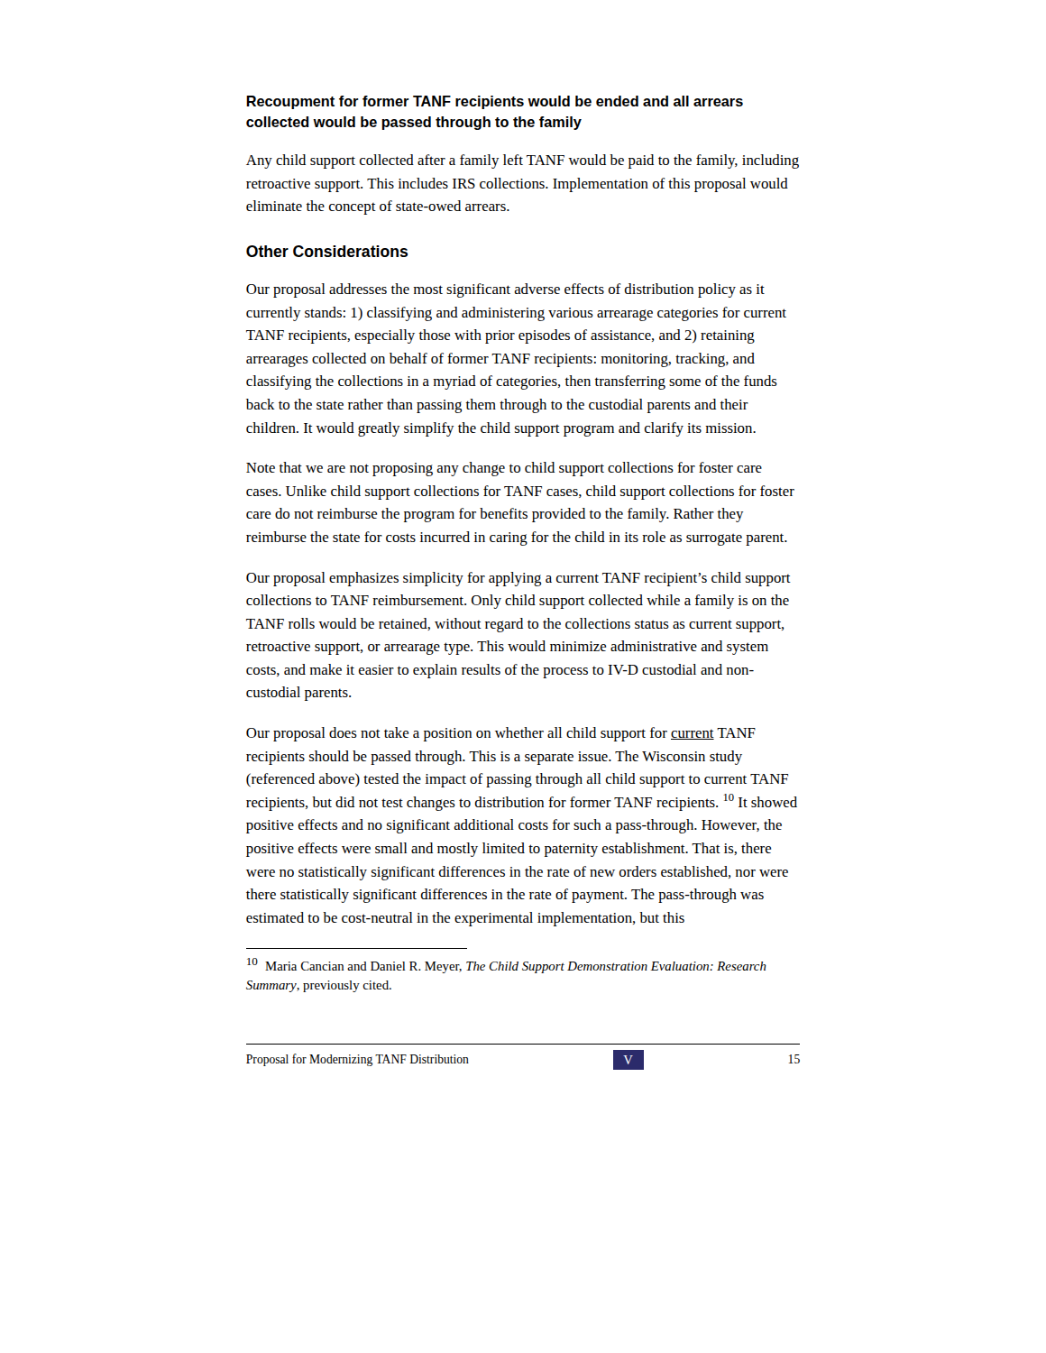Recoupment for former TANF recipients would be ended and all arrears collected would be passed through to the family
Any child support collected after a family left TANF would be paid to the family, including retroactive support. This includes IRS collections. Implementation of this proposal would eliminate the concept of state-owed arrears.
Other Considerations
Our proposal addresses the most significant adverse effects of distribution policy as it currently stands: 1) classifying and administering various arrearage categories for current TANF recipients, especially those with prior episodes of assistance, and 2) retaining arrearages collected on behalf of former TANF recipients: monitoring, tracking, and classifying the collections in a myriad of categories, then transferring some of the funds back to the state rather than passing them through to the custodial parents and their children. It would greatly simplify the child support program and clarify its mission.
Note that we are not proposing any change to child support collections for foster care cases. Unlike child support collections for TANF cases, child support collections for foster care do not reimburse the program for benefits provided to the family. Rather they reimburse the state for costs incurred in caring for the child in its role as surrogate parent.
Our proposal emphasizes simplicity for applying a current TANF recipient’s child support collections to TANF reimbursement. Only child support collected while a family is on the TANF rolls would be retained, without regard to the collections status as current support, retroactive support, or arrearage type. This would minimize administrative and system costs, and make it easier to explain results of the process to IV-D custodial and non-custodial parents.
Our proposal does not take a position on whether all child support for current TANF recipients should be passed through. This is a separate issue. The Wisconsin study (referenced above) tested the impact of passing through all child support to current TANF recipients, but did not test changes to distribution for former TANF recipients. 10 It showed positive effects and no significant additional costs for such a pass-through. However, the positive effects were small and mostly limited to paternity establishment. That is, there were no statistically significant differences in the rate of new orders established, nor were there statistically significant differences in the rate of payment. The pass-through was estimated to be cost-neutral in the experimental implementation, but this
10 Maria Cancian and Daniel R. Meyer, The Child Support Demonstration Evaluation: Research Summary, previously cited.
Proposal for Modernizing TANF Distribution
V
15